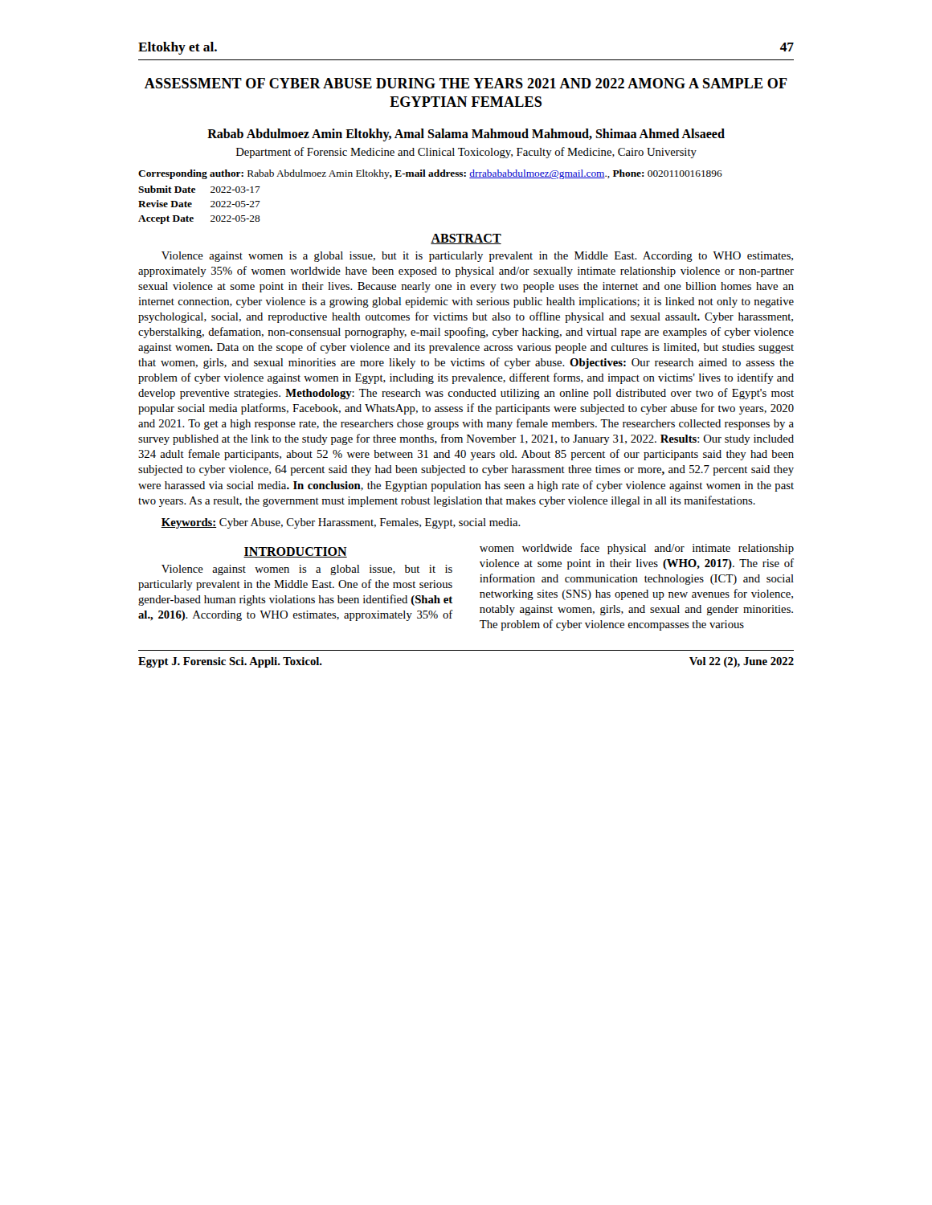Eltokhy et al. 47
Assessment of Cyber Abuse During the Years 2021 and 2022 Among a Sample of Egyptian Females
Rabab Abdulmoez Amin Eltokhy, Amal Salama Mahmoud Mahmoud, Shimaa Ahmed Alsaeed
Department of Forensic Medicine and Clinical Toxicology, Faculty of Medicine, Cairo University
Corresponding author: Rabab Abdulmoez Amin Eltokhy, E-mail address: drrabababdulmoez@gmail.com., Phone: 00201100161896
| Submit Date | 2022-03-17 |
| Revise Date | 2022-05-27 |
| Accept Date | 2022-05-28 |
ABSTRACT
Violence against women is a global issue, but it is particularly prevalent in the Middle East. According to WHO estimates, approximately 35% of women worldwide have been exposed to physical and/or sexually intimate relationship violence or non-partner sexual violence at some point in their lives. Because nearly one in every two people uses the internet and one billion homes have an internet connection, cyber violence is a growing global epidemic with serious public health implications; it is linked not only to negative psychological, social, and reproductive health outcomes for victims but also to offline physical and sexual assault. Cyber harassment, cyberstalking, defamation, non-consensual pornography, e-mail spoofing, cyber hacking, and virtual rape are examples of cyber violence against women. Data on the scope of cyber violence and its prevalence across various people and cultures is limited, but studies suggest that women, girls, and sexual minorities are more likely to be victims of cyber abuse. Objectives: Our research aimed to assess the problem of cyber violence against women in Egypt, including its prevalence, different forms, and impact on victims' lives to identify and develop preventive strategies. Methodology: The research was conducted utilizing an online poll distributed over two of Egypt's most popular social media platforms, Facebook, and WhatsApp, to assess if the participants were subjected to cyber abuse for two years, 2020 and 2021. To get a high response rate, the researchers chose groups with many female members. The researchers collected responses by a survey published at the link to the study page for three months, from November 1, 2021, to January 31, 2022. Results: Our study included 324 adult female participants, about 52 % were between 31 and 40 years old. About 85 percent of our participants said they had been subjected to cyber violence, 64 percent said they had been subjected to cyber harassment three times or more, and 52.7 percent said they were harassed via social media. In conclusion, the Egyptian population has seen a high rate of cyber violence against women in the past two years. As a result, the government must implement robust legislation that makes cyber violence illegal in all its manifestations.
Keywords: Cyber Abuse, Cyber Harassment, Females, Egypt, social media.
INTRODUCTION
Violence against women is a global issue, but it is particularly prevalent in the Middle East. One of the most serious gender-based human rights violations has been identified (Shah et al., 2016). According to WHO estimates, approximately 35% of women worldwide face physical and/or intimate relationship violence at some point in their lives (WHO, 2017). The rise of information and communication technologies (ICT) and social networking sites (SNS) has opened up new avenues for violence, notably against women, girls, and sexual and gender minorities. The problem of cyber violence encompasses the various
Egypt J. Forensic Sci. Appli. Toxicol. Vol 22 (2), June 2022